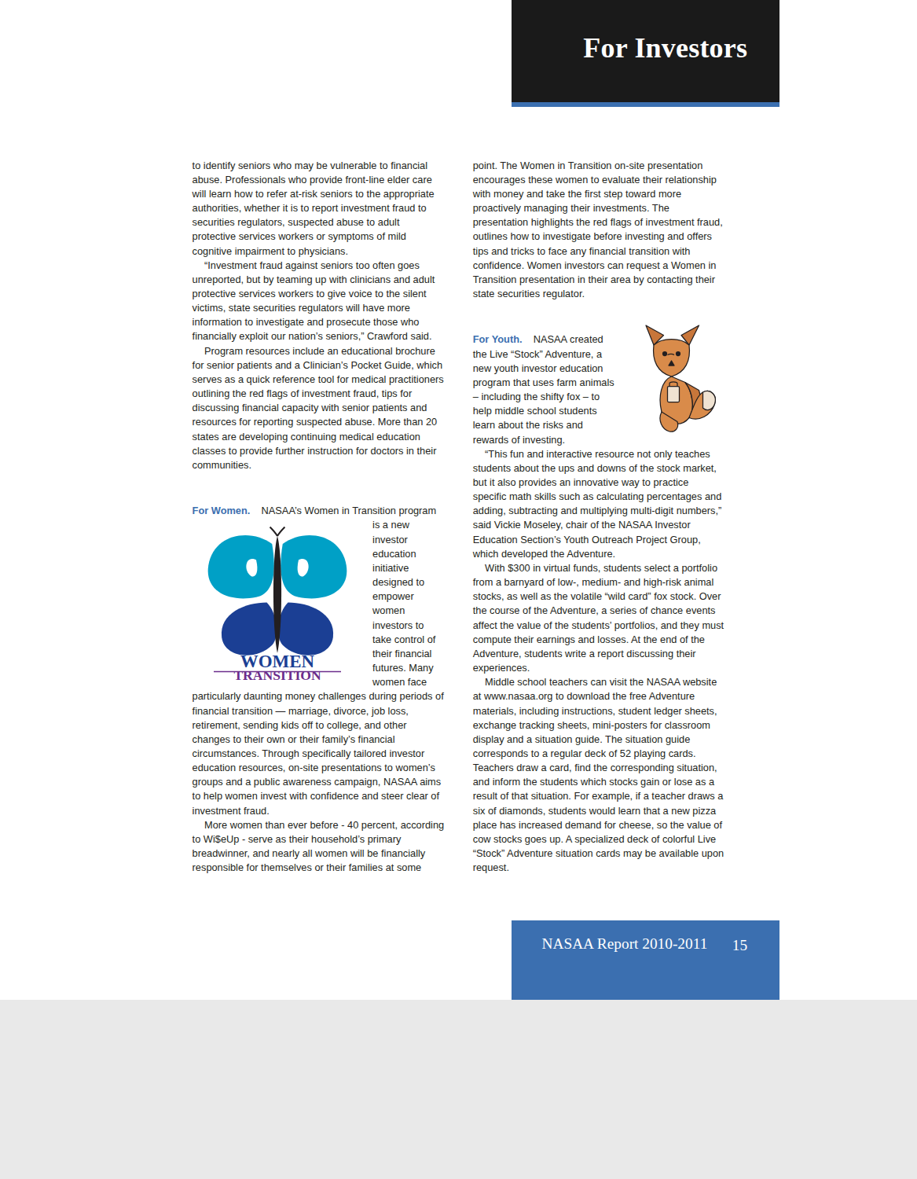For Investors
to identify seniors who may be vulnerable to financial abuse. Professionals who provide front-line elder care will learn how to refer at-risk seniors to the appropriate authorities, whether it is to report investment fraud to securities regulators, suspected abuse to adult protective services workers or symptoms of mild cognitive impairment to physicians.
“Investment fraud against seniors too often goes unreported, but by teaming up with clinicians and adult protective services workers to give voice to the silent victims, state securities regulators will have more information to investigate and prosecute those who financially exploit our nation’s seniors,” Crawford said.
Program resources include an educational brochure for senior patients and a Clinician’s Pocket Guide, which serves as a quick reference tool for medical practitioners outlining the red flags of investment fraud, tips for discussing financial capacity with senior patients and resources for reporting suspected abuse. More than 20 states are developing continuing medical education classes to provide further instruction for doctors in their communities.
For Women. NASAA’s Women in Transition program
is a new investor education initiative designed to empower women investors to take control of their financial futures. Many women face particularly daunting money challenges during periods of financial transition — marriage, divorce, job loss, retirement, sending kids off to college, and other changes to their own or their family’s financial circumstances. Through specifically tailored investor education resources, on-site presentations to women’s groups and a public awareness campaign, NASAA aims to help women invest with confidence and steer clear of investment fraud.
More women than ever before - 40 percent, according to Wi$eUp - serve as their household’s primary breadwinner, and nearly all women will be financially responsible for themselves or their families at some point. The Women in Transition on-site presentation encourages these women to evaluate their relationship with money and take the first step toward more proactively managing their investments. The presentation highlights the red flags of investment fraud, outlines how to investigate before investing and offers tips and tricks to face any financial transition with confidence. Women investors can request a Women in Transition presentation in their area by contacting their state securities regulator.
For Youth. NASAA created the Live “Stock” Adventure, a new youth investor education program that uses farm animals – including the shifty fox – to help middle school students learn about the risks and rewards of investing.
“This fun and interactive resource not only teaches students about the ups and downs of the stock market, but it also provides an innovative way to practice specific math skills such as calculating percentages and adding, subtracting and multiplying multi-digit numbers,” said Vickie Moseley, chair of the NASAA Investor Education Section’s Youth Outreach Project Group, which developed the Adventure.
With $300 in virtual funds, students select a portfolio from a barnyard of low-, medium- and high-risk animal stocks, as well as the volatile “wild card” fox stock. Over the course of the Adventure, a series of chance events affect the value of the students’ portfolios, and they must compute their earnings and losses. At the end of the Adventure, students write a report discussing their experiences.
Middle school teachers can visit the NASAA website at www.nasaa.org to download the free Adventure materials, including instructions, student ledger sheets, exchange tracking sheets, mini-posters for classroom display and a situation guide. The situation guide corresponds to a regular deck of 52 playing cards. Teachers draw a card, find the corresponding situation, and inform the students which stocks gain or lose as a result of that situation. For example, if a teacher draws a six of diamonds, students would learn that a new pizza place has increased demand for cheese, so the value of cow stocks goes up. A specialized deck of colorful Live “Stock” Adventure situation cards may be available upon request.
NASAA Report 2010-2011
15